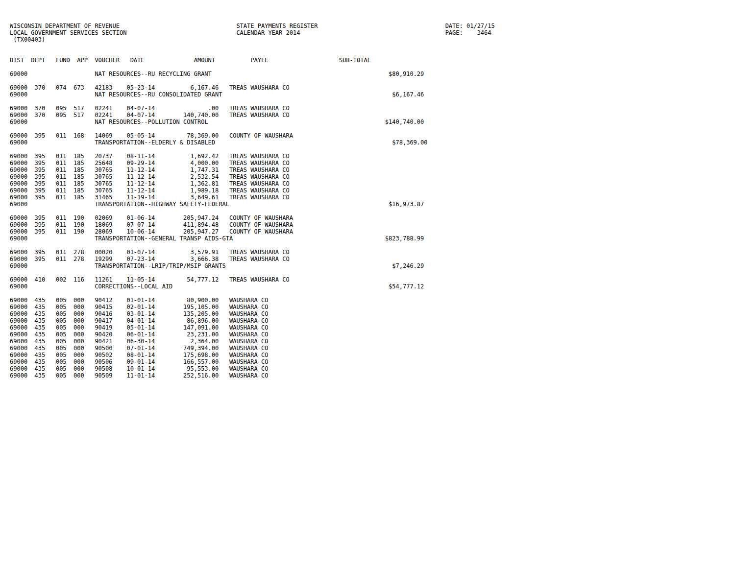WISCONSIN DEPARTMENT OF REVENUE                                 STATE PAYMENTS REGISTER                                    DATE: 01/27/15
LOCAL GOVERNMENT SERVICES SECTION                               CALENDAR YEAR 2014                                         PAGE:    3464
 (TX00403)


DIST  DEPT   FUND  APP  VOUCHER   DATE              AMOUNT          PAYEE                    SUB-TOTAL

69000                   NAT RESOURCES--RU RECYCLING GRANT                                                  $80,910.29

69000  370   074  673   42183    05-23-14          6,167.46   TREAS WAUSHARA CO
69000                   NAT RESOURCES--RU CONSOLIDATED GRANT                                                $6,167.46

69000  370   095  517   02241    04-07-14               .00   TREAS WAUSHARA CO
69000  370   095  517   02241    04-07-14        140,740.00   TREAS WAUSHARA CO
69000                   NAT RESOURCES--POLLUTION CONTROL                                                  $140,740.00

69000  395   011  168   14069    05-05-14         78,369.00   COUNTY OF WAUSHARA
69000                   TRANSPORTATION--ELDERLY & DISABLED                                                  $78,369.00

69000  395   011  185   20737    08-11-14          1,692.42   TREAS WAUSHARA CO
69000  395   011  185   25648    09-29-14          4,000.00   TREAS WAUSHARA CO
69000  395   011  185   30765    11-12-14          1,747.31   TREAS WAUSHARA CO
69000  395   011  185   30765    11-12-14          2,532.54   TREAS WAUSHARA CO
69000  395   011  185   30765    11-12-14          1,362.81   TREAS WAUSHARA CO
69000  395   011  185   30765    11-12-14          1,989.18   TREAS WAUSHARA CO
69000  395   011  185   31465    11-19-14          3,649.61   TREAS WAUSHARA CO
69000                   TRANSPORTATION--HIGHWAY SAFETY-FEDERAL                                             $16,973.87

69000  395   011  190   02069    01-06-14        205,947.24   COUNTY OF WAUSHARA
69000  395   011  190   18069    07-07-14        411,894.48   COUNTY OF WAUSHARA
69000  395   011  190   28069    10-06-14        205,947.27   COUNTY OF WAUSHARA
69000                   TRANSPORTATION--GENERAL TRANSP AIDS-GTA                                           $823,788.99

69000  395   011  278   00020    01-07-14          3,579.91   TREAS WAUSHARA CO
69000  395   011  278   19299    07-23-14          3,666.38   TREAS WAUSHARA CO
69000                   TRANSPORTATION--LRIP/TRIP/MSIP GRANTS                                               $7,246.29

69000  410   002  116   11261    11-05-14         54,777.12   TREAS WAUSHARA CO
69000                   CORRECTIONS--LOCAL AID                                                             $54,777.12

69000  435   005  000   90412    01-01-14         80,900.00   WAUSHARA CO
69000  435   005  000   90415    02-01-14        195,105.00   WAUSHARA CO
69000  435   005  000   90416    03-01-14        135,205.00   WAUSHARA CO
69000  435   005  000   90417    04-01-14         86,896.00   WAUSHARA CO
69000  435   005  000   90419    05-01-14        147,091.00   WAUSHARA CO
69000  435   005  000   90420    06-01-14         23,231.00   WAUSHARA CO
69000  435   005  000   90421    06-30-14          2,364.00   WAUSHARA CO
69000  435   005  000   90500    07-01-14        749,394.00   WAUSHARA CO
69000  435   005  000   90502    08-01-14        175,698.00   WAUSHARA CO
69000  435   005  000   90506    09-01-14        166,557.00   WAUSHARA CO
69000  435   005  000   90508    10-01-14         95,553.00   WAUSHARA CO
69000  435   005  000   90509    11-01-14        252,516.00   WAUSHARA CO